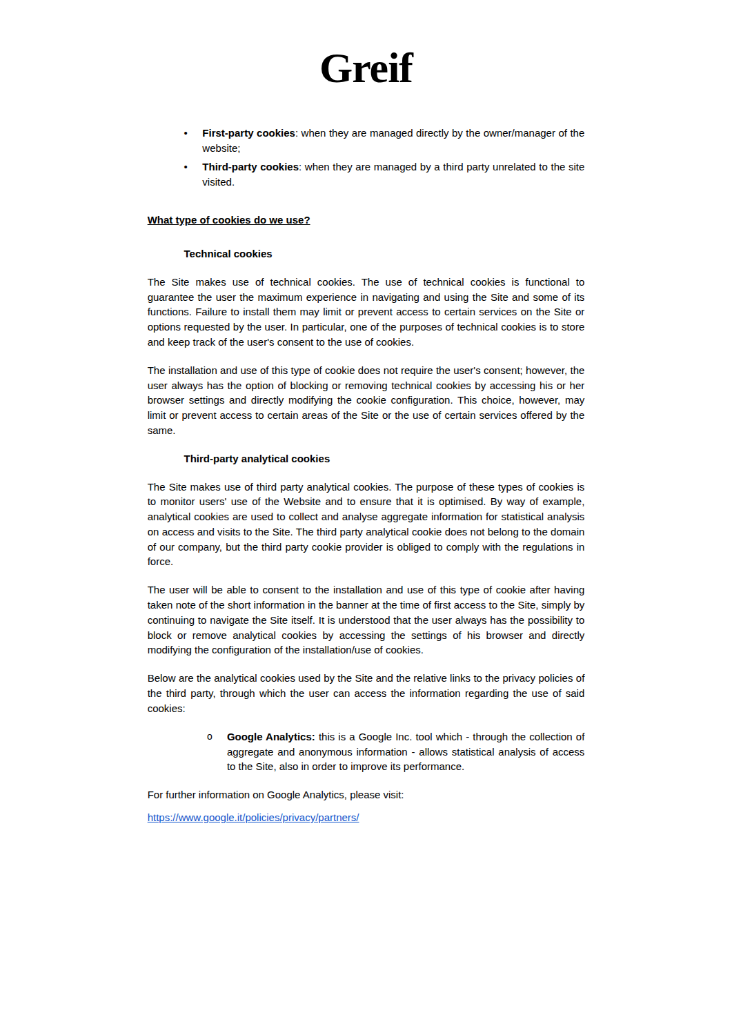Greif
First-party cookies: when they are managed directly by the owner/manager of the website;
Third-party cookies: when they are managed by a third party unrelated to the site visited.
What type of cookies do we use?
Technical cookies
The Site makes use of technical cookies. The use of technical cookies is functional to guarantee the user the maximum experience in navigating and using the Site and some of its functions. Failure to install them may limit or prevent access to certain services on the Site or options requested by the user. In particular, one of the purposes of technical cookies is to store and keep track of the user's consent to the use of cookies.
The installation and use of this type of cookie does not require the user's consent; however, the user always has the option of blocking or removing technical cookies by accessing his or her browser settings and directly modifying the cookie configuration. This choice, however, may limit or prevent access to certain areas of the Site or the use of certain services offered by the same.
Third-party analytical cookies
The Site makes use of third party analytical cookies. The purpose of these types of cookies is to monitor users' use of the Website and to ensure that it is optimised. By way of example, analytical cookies are used to collect and analyse aggregate information for statistical analysis on access and visits to the Site. The third party analytical cookie does not belong to the domain of our company, but the third party cookie provider is obliged to comply with the regulations in force.
The user will be able to consent to the installation and use of this type of cookie after having taken note of the short information in the banner at the time of first access to the Site, simply by continuing to navigate the Site itself. It is understood that the user always has the possibility to block or remove analytical cookies by accessing the settings of his browser and directly modifying the configuration of the installation/use of cookies.
Below are the analytical cookies used by the Site and the relative links to the privacy policies of the third party, through which the user can access the information regarding the use of said cookies:
Google Analytics: this is a Google Inc. tool which - through the collection of aggregate and anonymous information - allows statistical analysis of access to the Site, also in order to improve its performance.
For further information on Google Analytics, please visit:
https://www.google.it/policies/privacy/partners/